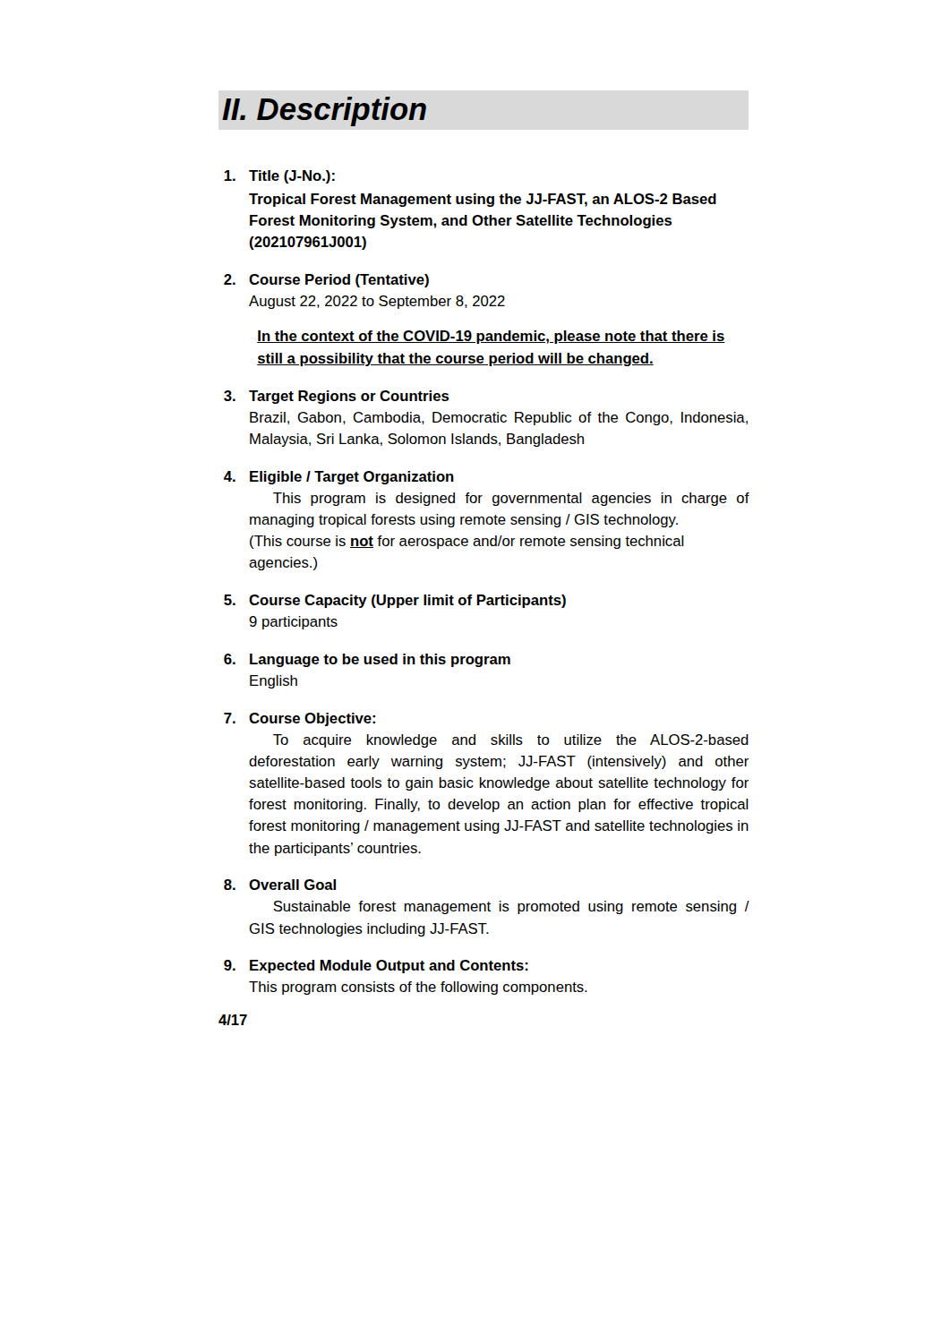II. Description
1.
Title (J-No.):
Tropical Forest Management using the JJ-FAST, an ALOS-2 Based Forest Monitoring System, and Other Satellite Technologies (202107961J001)
2.
Course Period (Tentative)
August 22, 2022 to September 8, 2022
In the context of the COVID-19 pandemic, please note that there is still a possibility that the course period will be changed.
3.
Target Regions or Countries
Brazil, Gabon, Cambodia, Democratic Republic of the Congo, Indonesia, Malaysia, Sri Lanka, Solomon Islands, Bangladesh
4.
Eligible / Target Organization
This program is designed for governmental agencies in charge of managing tropical forests using remote sensing / GIS technology.
(This course is not for aerospace and/or remote sensing technical agencies.)
5.
Course Capacity (Upper limit of Participants)
9 participants
6.
Language to be used in this program
English
7.
Course Objective:
To acquire knowledge and skills to utilize the ALOS-2-based deforestation early warning system; JJ-FAST (intensively) and other satellite-based tools to gain basic knowledge about satellite technology for forest monitoring. Finally, to develop an action plan for effective tropical forest monitoring / management using JJ-FAST and satellite technologies in the participants’ countries.
8.
Overall Goal
Sustainable forest management is promoted using remote sensing / GIS technologies including JJ-FAST.
9.
Expected Module Output and Contents:
This program consists of the following components.
4/17